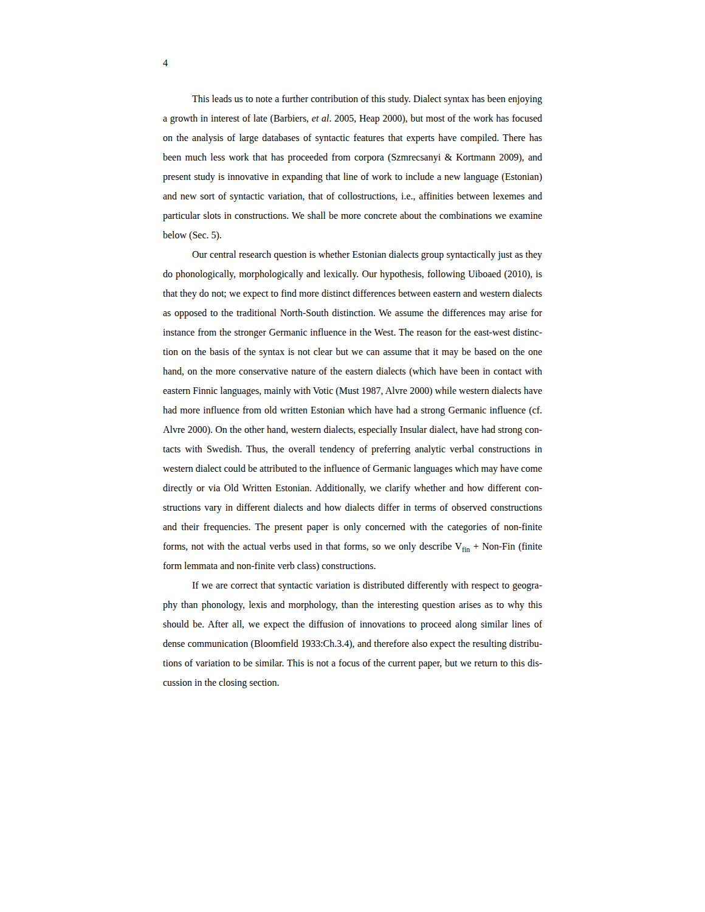4
This leads us to note a further contribution of this study. Dialect syntax has been enjoying a growth in interest of late (Barbiers, et al. 2005, Heap 2000), but most of the work has focused on the analysis of large databases of syntactic features that experts have compiled. There has been much less work that has proceeded from corpora (Szmrecsanyi & Kortmann 2009), and present study is innovative in expanding that line of work to include a new language (Estonian) and new sort of syntactic variation, that of collostructions, i.e., affinities between lexemes and particular slots in constructions. We shall be more concrete about the combinations we examine below (Sec. 5).
Our central research question is whether Estonian dialects group syntactically just as they do phonologically, morphologically and lexically. Our hypothesis, following Uiboaed (2010), is that they do not; we expect to find more distinct differences between eastern and western dialects as opposed to the traditional North-South distinction. We assume the differences may arise for instance from the stronger Germanic influence in the West. The reason for the east-west distinction on the basis of the syntax is not clear but we can assume that it may be based on the one hand, on the more conservative nature of the eastern dialects (which have been in contact with eastern Finnic languages, mainly with Votic (Must 1987, Alvre 2000) while western dialects have had more influence from old written Estonian which have had a strong Germanic influence (cf. Alvre 2000). On the other hand, western dialects, especially Insular dialect, have had strong contacts with Swedish. Thus, the overall tendency of preferring analytic verbal constructions in western dialect could be attributed to the influence of Germanic languages which may have come directly or via Old Written Estonian. Additionally, we clarify whether and how different constructions vary in different dialects and how dialects differ in terms of observed constructions and their frequencies. The present paper is only concerned with the categories of non-finite forms, not with the actual verbs used in that forms, so we only describe Vfin + Non-Fin (finite form lemmata and non-finite verb class) constructions.
If we are correct that syntactic variation is distributed differently with respect to geography than phonology, lexis and morphology, than the interesting question arises as to why this should be. After all, we expect the diffusion of innovations to proceed along similar lines of dense communication (Bloomfield 1933:Ch.3.4), and therefore also expect the resulting distributions of variation to be similar. This is not a focus of the current paper, but we return to this discussion in the closing section.